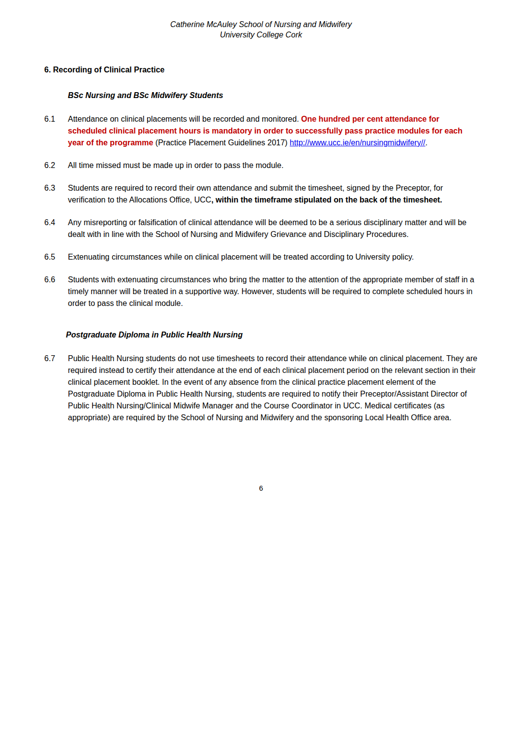Catherine McAuley School of Nursing and Midwifery
University College Cork
6. Recording of Clinical Practice
BSc Nursing and BSc Midwifery Students
6.1
Attendance on clinical placements will be recorded and monitored. One hundred per cent attendance for scheduled clinical placement hours is mandatory in order to successfully pass practice modules for each year of the programme (Practice Placement Guidelines 2017) http://www.ucc.ie/en/nursingmidwifery//.
6.2
All time missed must be made up in order to pass the module.
6.3
Students are required to record their own attendance and submit the timesheet, signed by the Preceptor, for verification to the Allocations Office, UCC, within the timeframe stipulated on the back of the timesheet.
6.4
Any misreporting or falsification of clinical attendance will be deemed to be a serious disciplinary matter and will be dealt with in line with the School of Nursing and Midwifery Grievance and Disciplinary Procedures.
6.5
Extenuating circumstances while on clinical placement will be treated according to University policy.
6.6
Students with extenuating circumstances who bring the matter to the attention of the appropriate member of staff in a timely manner will be treated in a supportive way. However, students will be required to complete scheduled hours in order to pass the clinical module.
Postgraduate Diploma in Public Health Nursing
6.7
Public Health Nursing students do not use timesheets to record their attendance while on clinical placement. They are required instead to certify their attendance at the end of each clinical placement period on the relevant section in their clinical placement booklet. In the event of any absence from the clinical practice placement element of the Postgraduate Diploma in Public Health Nursing, students are required to notify their Preceptor/Assistant Director of Public Health Nursing/Clinical Midwife Manager and the Course Coordinator in UCC. Medical certificates (as appropriate) are required by the School of Nursing and Midwifery and the sponsoring Local Health Office area.
6